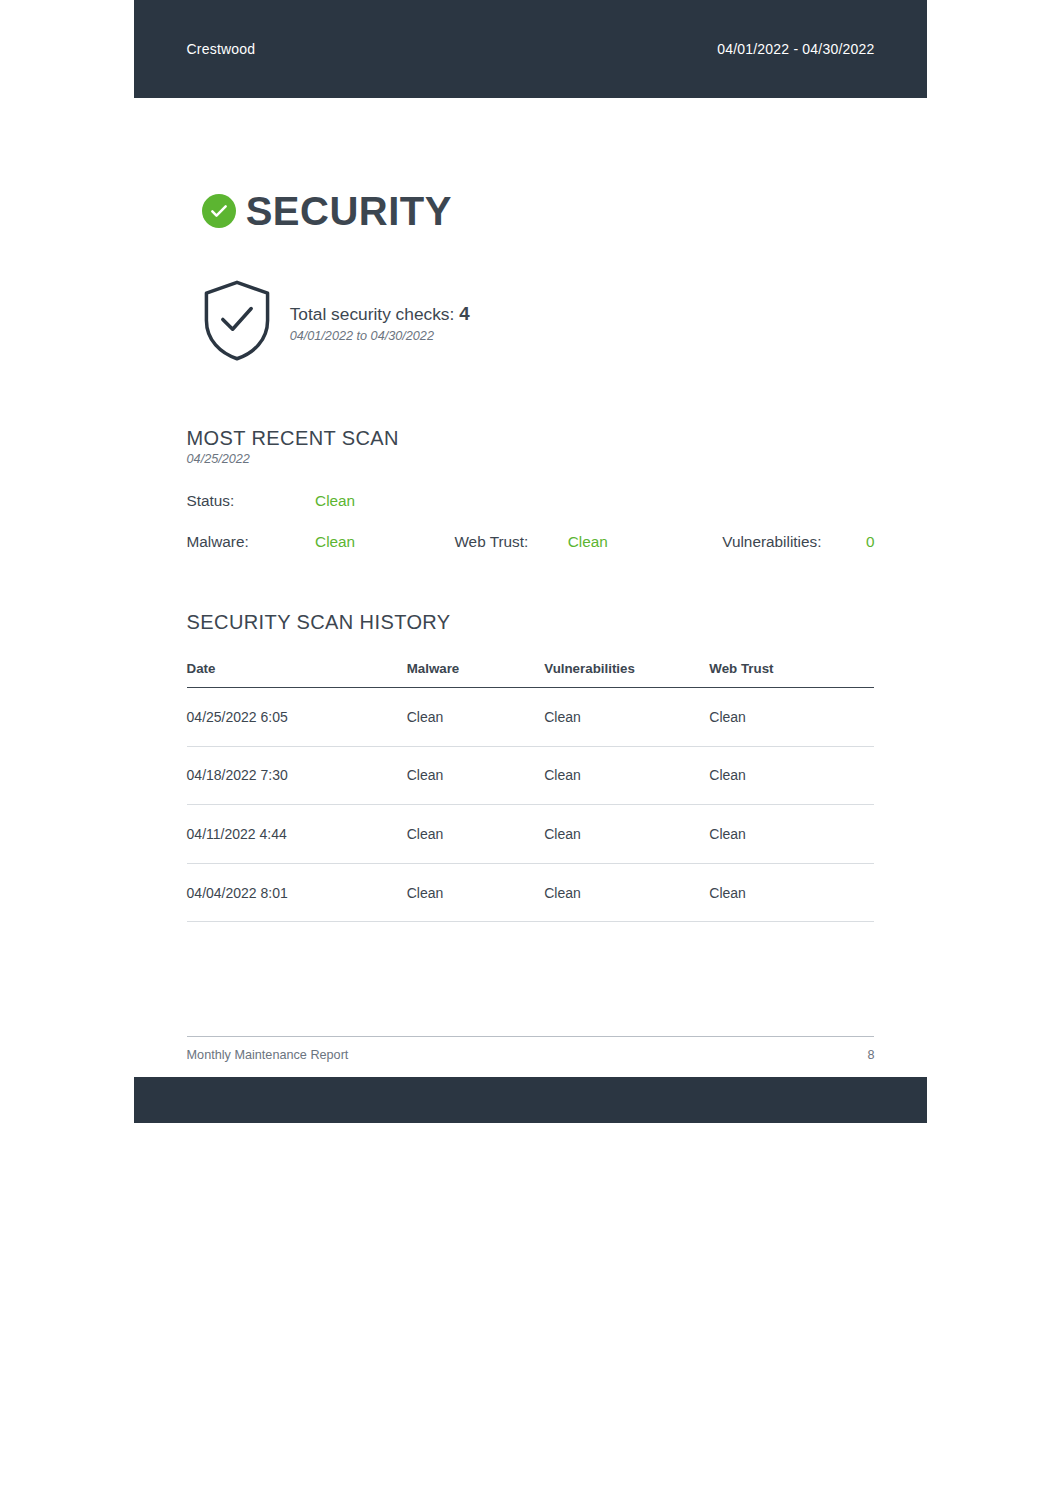Crestwood
04/01/2022 - 04/30/2022
SECURITY
Total security checks: 4
04/01/2022 to 04/30/2022
MOST RECENT SCAN
04/25/2022
Status:
Clean
Malware:
Clean
Web Trust:
Clean
Vulnerabilities:
0
SECURITY SCAN HISTORY
| Date | Malware | Vulnerabilities | Web Trust |
| --- | --- | --- | --- |
| 04/25/2022 6:05 | Clean | Clean | Clean |
| 04/18/2022 7:30 | Clean | Clean | Clean |
| 04/11/2022 4:44 | Clean | Clean | Clean |
| 04/04/2022 8:01 | Clean | Clean | Clean |
Monthly Maintenance Report
8